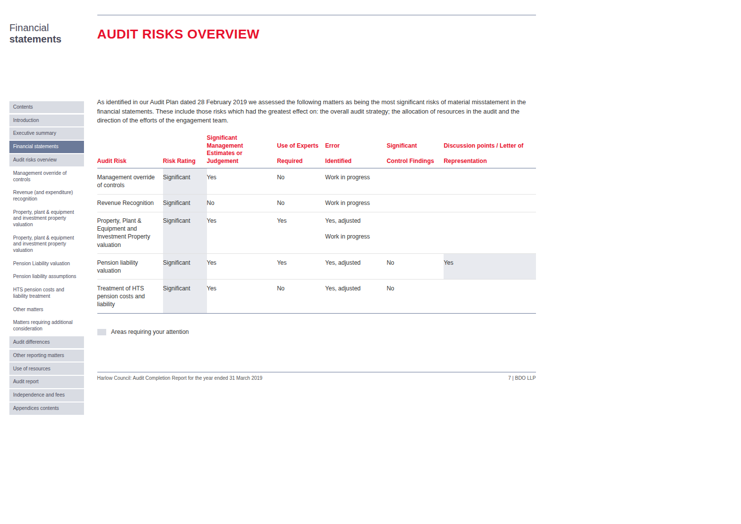Financial
statements
Contents
Introduction
Executive summary
Financial statements
Audit risks overview
Management override of controls
Revenue (and expenditure) recognition
Property, plant & equipment and investment property valuation
Property, plant & equipment and investment property valuation
Pension Liability valuation
Pension liability assumptions
HTS pension costs and liability treatment
Other matters
Matters requiring additional consideration
Audit differences
Other reporting matters
Use of resources
Audit report
Independence and fees
Appendices contents
AUDIT RISKS OVERVIEW
As identified in our Audit Plan dated 28 February 2019 we assessed the following matters as being the most significant risks of material misstatement in the financial statements. These include those risks which had the greatest effect on: the overall audit strategy; the allocation of resources in the audit and the direction of the efforts of the engagement team.
| | | Significant Management | Use of Experts | Error | Significant | Discussion points / Letter of |
| --- | --- | --- | --- | --- | --- | --- |
| Audit Risk | Risk Rating | Estimates or Judgement | Required | Identified | Control Findings | Representation |
| Management override of controls | Significant | Yes | No | Work in progress | | |
| Revenue Recognition | Significant | No | No | Work in progress | | |
| Property, Plant & Equipment and Investment Property valuation | Significant | Yes | Yes | Yes, adjusted Work in progress | | |
| Pension liability valuation | Significant | Yes | Yes | Yes, adjusted | No | Yes |
| Treatment of HTS pension costs and liability | Significant | Yes | No | Yes, adjusted | No | |
Areas requiring your attention
Harlow Council: Audit Completion Report for the year ended 31 March 2019 7 | BDO LLP